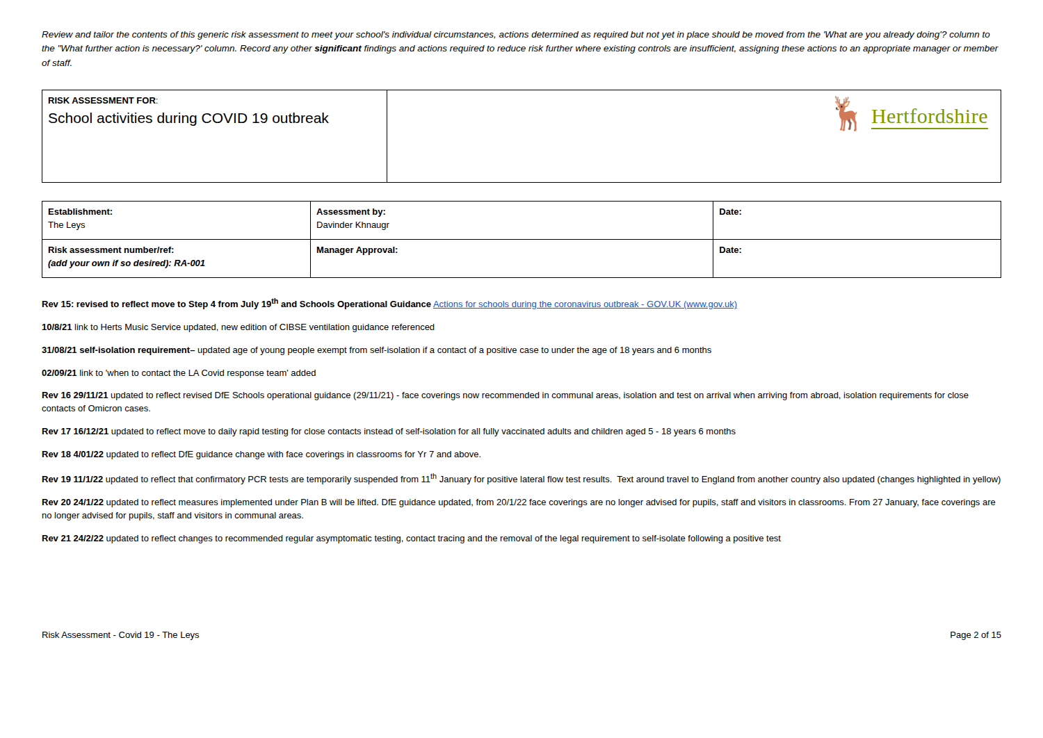Review and tailor the contents of this generic risk assessment to meet your school's individual circumstances, actions determined as required but not yet in place should be moved from the 'What are you already doing'? column to the "What further action is necessary?' column. Record any other significant findings and actions required to reduce risk further where existing controls are insufficient, assigning these actions to an appropriate manager or member of staff.
| RISK ASSESSMENT FOR : School activities during COVID 19 outbreak | 🦌 Hertfordshire |
| Establishment: The Leys | Assessment by: Davinder Khnaugr | Date: |
| Risk assessment number/ref: (add your own if so desired): RA-001 | Manager Approval: | Date: |
Rev 15: revised to reflect move to Step 4 from July 19th and Schools Operational Guidance Actions for schools during the coronavirus outbreak - GOV.UK (www.gov.uk)
10/8/21 link to Herts Music Service updated, new edition of CIBSE ventilation guidance referenced
31/08/21 self-isolation requirement– updated age of young people exempt from self-isolation if a contact of a positive case to under the age of 18 years and 6 months
02/09/21 link to 'when to contact the LA Covid response team' added
Rev 16 29/11/21 updated to reflect revised DfE Schools operational guidance (29/11/21) - face coverings now recommended in communal areas, isolation and test on arrival when arriving from abroad, isolation requirements for close contacts of Omicron cases.
Rev 17 16/12/21 updated to reflect move to daily rapid testing for close contacts instead of self-isolation for all fully vaccinated adults and children aged 5 - 18 years 6 months
Rev 18 4/01/22 updated to reflect DfE guidance change with face coverings in classrooms for Yr 7 and above.
Rev 19 11/1/22 updated to reflect that confirmatory PCR tests are temporarily suspended from 11th January for positive lateral flow test results. Text around travel to England from another country also updated (changes highlighted in yellow)
Rev 20 24/1/22 updated to reflect measures implemented under Plan B will be lifted. DfE guidance updated, from 20/1/22 face coverings are no longer advised for pupils, staff and visitors in classrooms. From 27 January, face coverings are no longer advised for pupils, staff and visitors in communal areas.
Rev 21 24/2/22 updated to reflect changes to recommended regular asymptomatic testing, contact tracing and the removal of the legal requirement to self-isolate following a positive test
Risk Assessment - Covid 19 - The Leys
Page 2 of 15